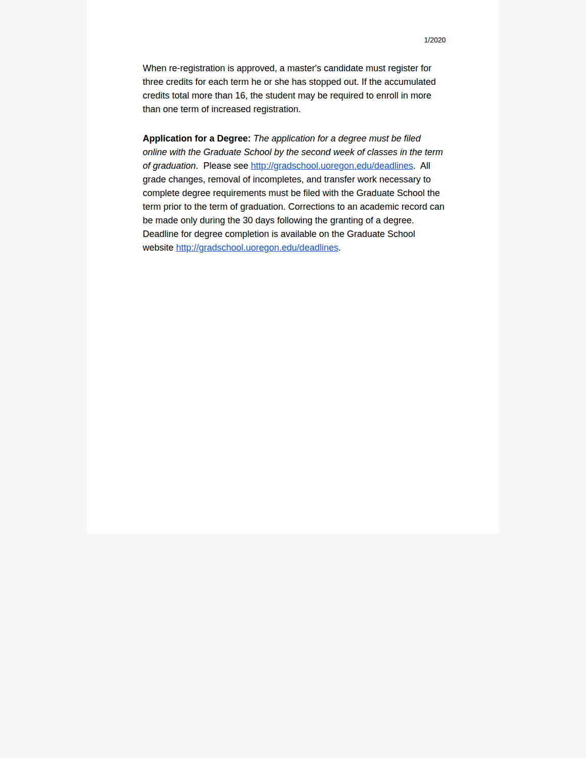1/2020
When re-registration is approved, a master's candidate must register for three credits for each term he or she has stopped out. If the accumulated credits total more than 16, the student may be required to enroll in more than one term of increased registration.
Application for a Degree: The application for a degree must be filed online with the Graduate School by the second week of classes in the term of graduation. Please see http://gradschool.uoregon.edu/deadlines. All grade changes, removal of incompletes, and transfer work necessary to complete degree requirements must be filed with the Graduate School the term prior to the term of graduation. Corrections to an academic record can be made only during the 30 days following the granting of a degree. Deadline for degree completion is available on the Graduate School website http://gradschool.uoregon.edu/deadlines.